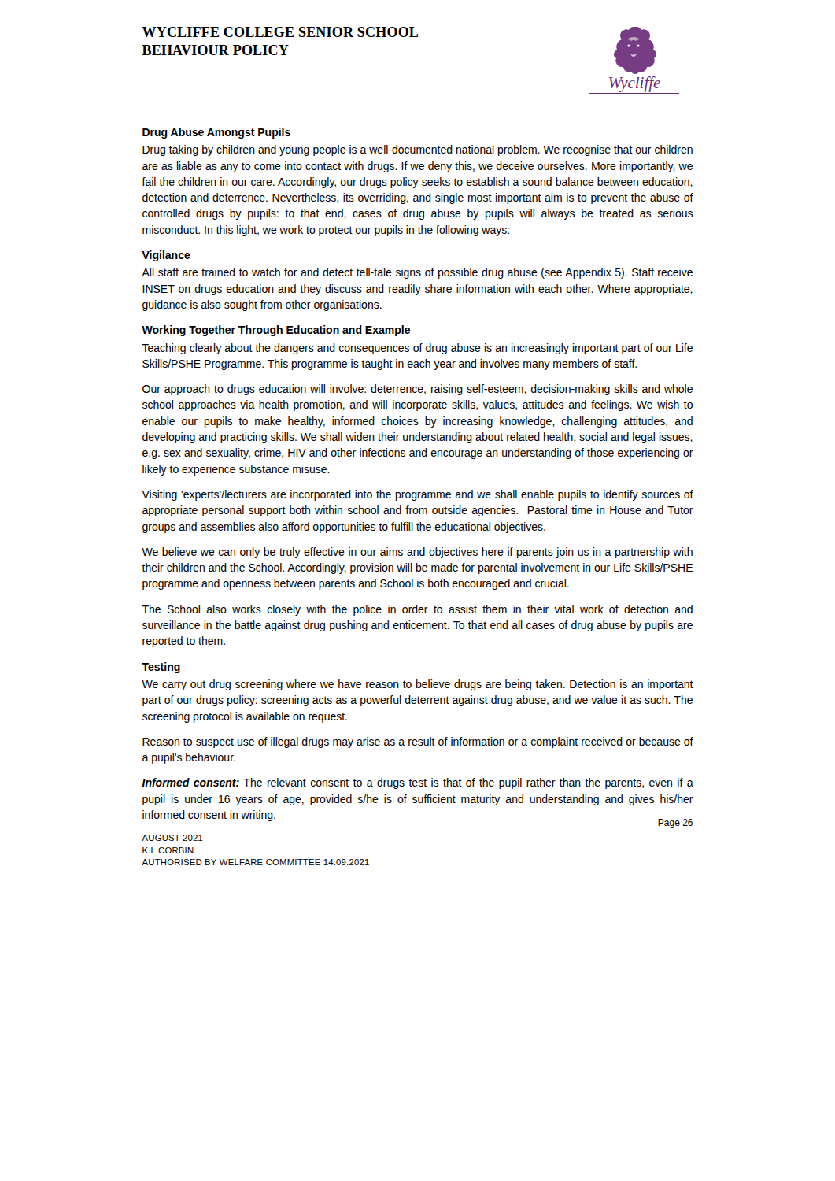Wycliffe College Senior School
Behaviour Policy
Wycliffe
Drug Abuse Amongst Pupils
Drug taking by children and young people is a well-documented national problem. We recognise that our children are as liable as any to come into contact with drugs. If we deny this, we deceive ourselves. More importantly, we fail the children in our care. Accordingly, our drugs policy seeks to establish a sound balance between education, detection and deterrence. Nevertheless, its overriding, and single most important aim is to prevent the abuse of controlled drugs by pupils: to that end, cases of drug abuse by pupils will always be treated as serious misconduct. In this light, we work to protect our pupils in the following ways:
Vigilance
All staff are trained to watch for and detect tell-tale signs of possible drug abuse (see Appendix 5). Staff receive INSET on drugs education and they discuss and readily share information with each other. Where appropriate, guidance is also sought from other organisations.
Working Together Through Education and Example
Teaching clearly about the dangers and consequences of drug abuse is an increasingly important part of our Life Skills/PSHE Programme. This programme is taught in each year and involves many members of staff.
Our approach to drugs education will involve: deterrence, raising self-esteem, decision-making skills and whole school approaches via health promotion, and will incorporate skills, values, attitudes and feelings. We wish to enable our pupils to make healthy, informed choices by increasing knowledge, challenging attitudes, and developing and practicing skills. We shall widen their understanding about related health, social and legal issues, e.g. sex and sexuality, crime, HIV and other infections and encourage an understanding of those experiencing or likely to experience substance misuse.
Visiting 'experts'/lecturers are incorporated into the programme and we shall enable pupils to identify sources of appropriate personal support both within school and from outside agencies. Pastoral time in House and Tutor groups and assemblies also afford opportunities to fulfill the educational objectives.
We believe we can only be truly effective in our aims and objectives here if parents join us in a partnership with their children and the School. Accordingly, provision will be made for parental involvement in our Life Skills/PSHE programme and openness between parents and School is both encouraged and crucial.
The School also works closely with the police in order to assist them in their vital work of detection and surveillance in the battle against drug pushing and enticement. To that end all cases of drug abuse by pupils are reported to them.
Testing
We carry out drug screening where we have reason to believe drugs are being taken. Detection is an important part of our drugs policy: screening acts as a powerful deterrent against drug abuse, and we value it as such. The screening protocol is available on request.
Reason to suspect use of illegal drugs may arise as a result of information or a complaint received or because of a pupil's behaviour.
Informed consent: The relevant consent to a drugs test is that of the pupil rather than the parents, even if a pupil is under 16 years of age, provided s/he is of sufficient maturity and understanding and gives his/her informed consent in writing.
Page 26
August 2021
K L Corbin
Authorised by Welfare Committee 14.09.2021